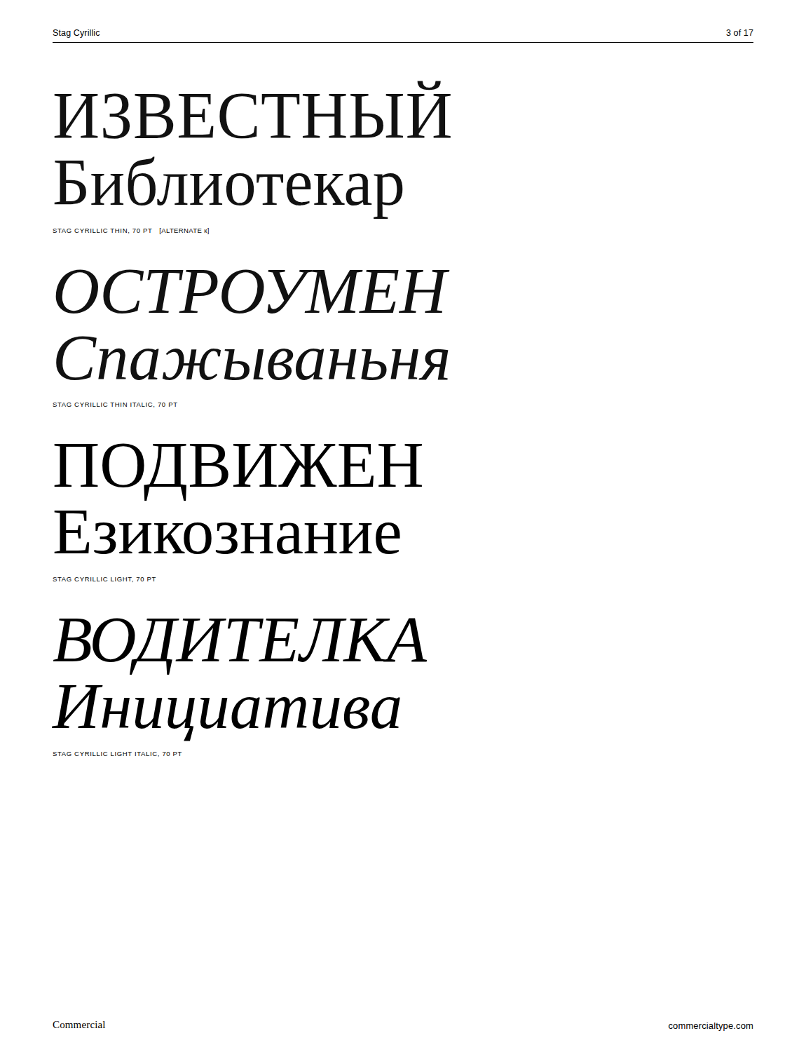Stag Cyrillic
3 of 17
ИЗВЕСТНЫЙ
Библиотекар
Stag Cyrillic Thin, 70 pt [ALTERNATE к]
ОСТРОУМЕН
Спажываньня
Stag Cyrillic Thin Italic, 70 pt
ПОДВИЖЕН
Езикознание
Stag Cyrillic Light, 70 pt
ВОДИТЕЛКА
Инициатива
Stag Cyrillic Light Italic, 70 pt
Commercial
commercialtype.com